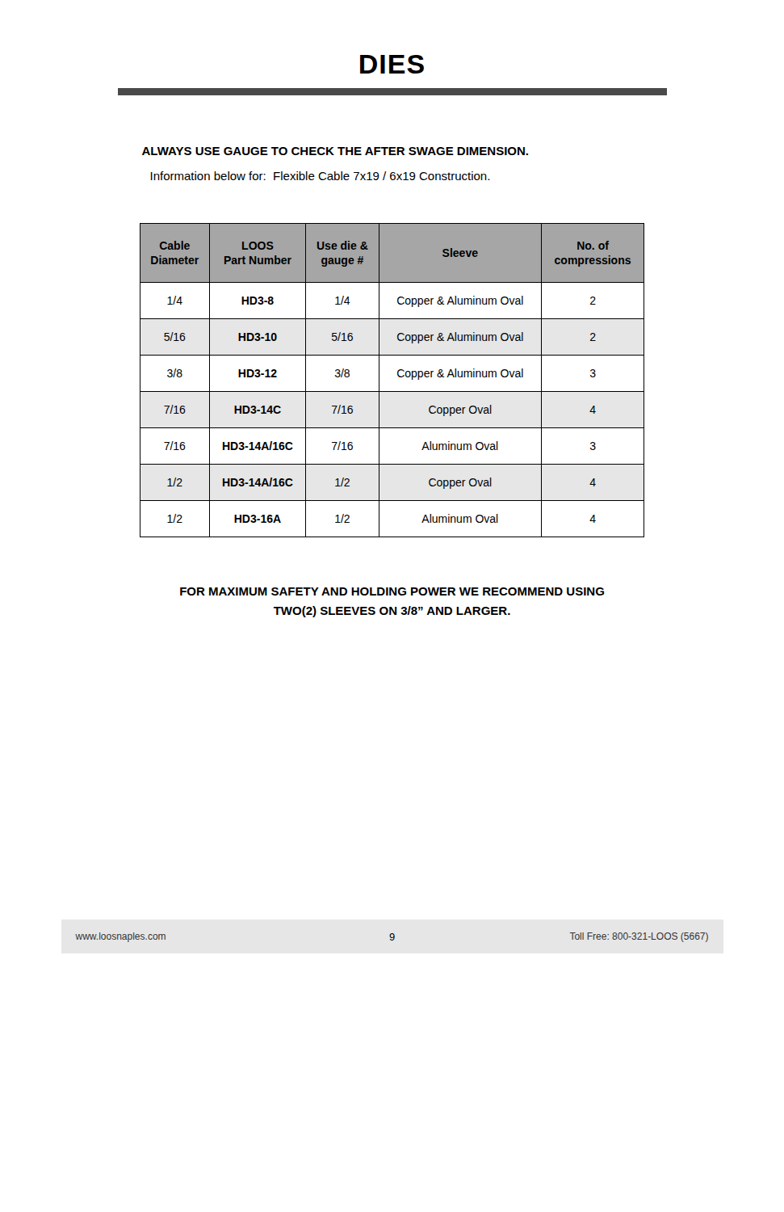DIES
ALWAYS USE GAUGE TO CHECK THE AFTER SWAGE DIMENSION.
Information below for: Flexible Cable 7x19 / 6x19 Construction.
| Cable Diameter | LOOS Part Number | Use die & gauge # | Sleeve | No. of compressions |
| --- | --- | --- | --- | --- |
| 1/4 | HD3-8 | 1/4 | Copper & Aluminum Oval | 2 |
| 5/16 | HD3-10 | 5/16 | Copper & Aluminum Oval | 2 |
| 3/8 | HD3-12 | 3/8 | Copper & Aluminum Oval | 3 |
| 7/16 | HD3-14C | 7/16 | Copper Oval | 4 |
| 7/16 | HD3-14A/16C | 7/16 | Aluminum Oval | 3 |
| 1/2 | HD3-14A/16C | 1/2 | Copper Oval | 4 |
| 1/2 | HD3-16A | 1/2 | Aluminum Oval | 4 |
FOR MAXIMUM SAFETY AND HOLDING POWER WE RECOMMEND USING
TWO(2) SLEEVES ON 3/8” AND LARGER.
www.loosnaples.com 9 Toll Free: 800-321-LOOS (5667)